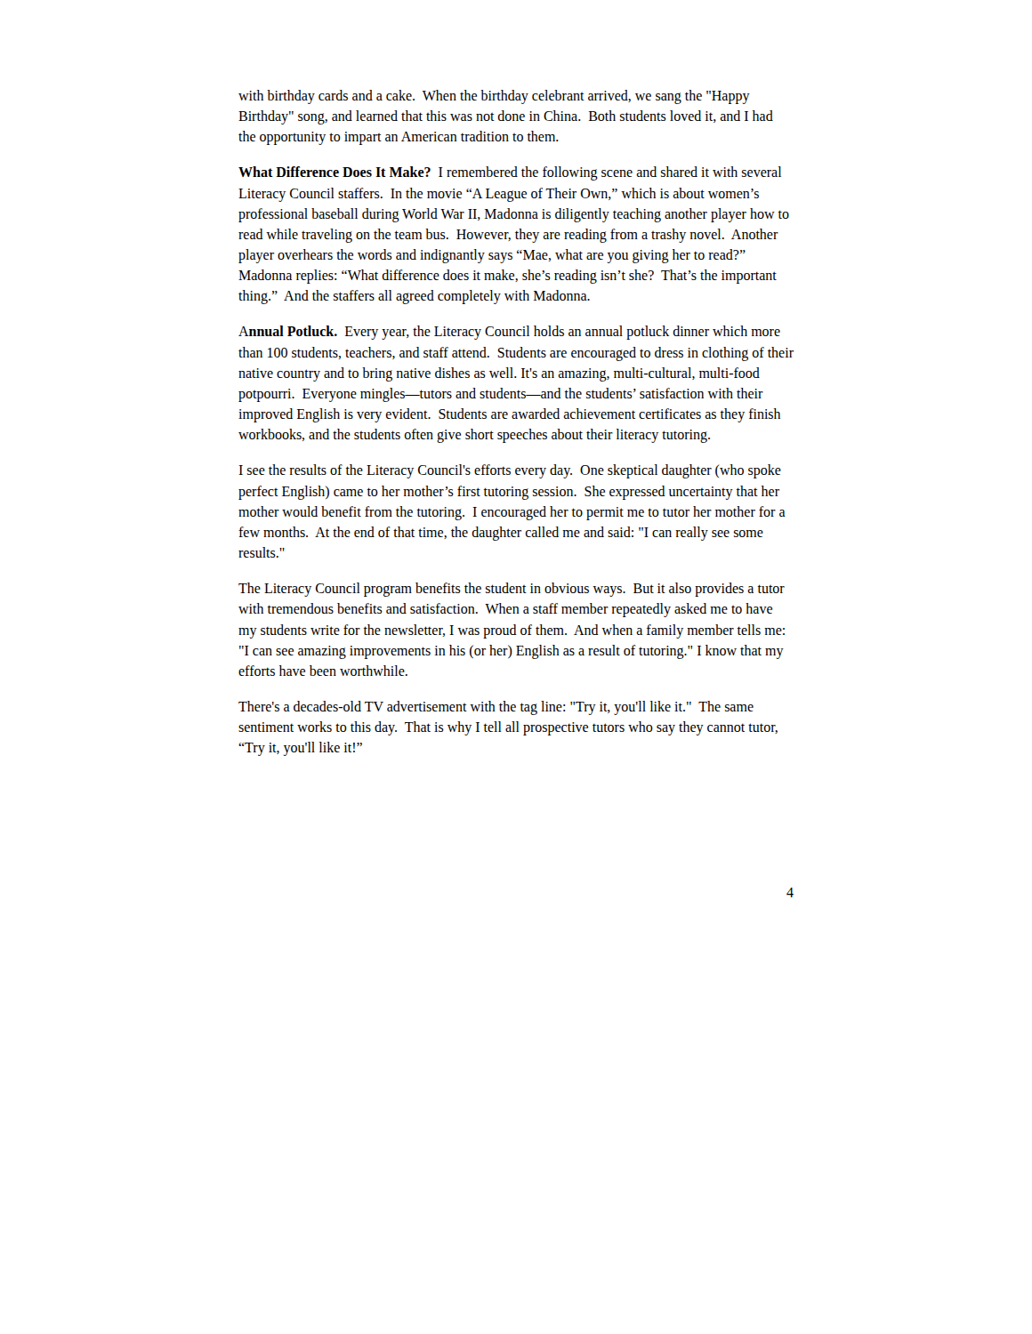with birthday cards and a cake. When the birthday celebrant arrived, we sang the "Happy Birthday" song, and learned that this was not done in China. Both students loved it, and I had the opportunity to impart an American tradition to them.
What Difference Does It Make? I remembered the following scene and shared it with several Literacy Council staffers. In the movie “A League of Their Own,” which is about women’s professional baseball during World War II, Madonna is diligently teaching another player how to read while traveling on the team bus. However, they are reading from a trashy novel. Another player overhears the words and indignantly says “Mae, what are you giving her to read?” Madonna replies: “What difference does it make, she’s reading isn’t she? That’s the important thing.” And the staffers all agreed completely with Madonna.
Annual Potluck. Every year, the Literacy Council holds an annual potluck dinner which more than 100 students, teachers, and staff attend. Students are encouraged to dress in clothing of their native country and to bring native dishes as well. It's an amazing, multi-cultural, multi-food potpourri. Everyone mingles—tutors and students—and the students’ satisfaction with their improved English is very evident. Students are awarded achievement certificates as they finish workbooks, and the students often give short speeches about their literacy tutoring.
I see the results of the Literacy Council's efforts every day. One skeptical daughter (who spoke perfect English) came to her mother’s first tutoring session. She expressed uncertainty that her mother would benefit from the tutoring. I encouraged her to permit me to tutor her mother for a few months. At the end of that time, the daughter called me and said: "I can really see some results."
The Literacy Council program benefits the student in obvious ways. But it also provides a tutor with tremendous benefits and satisfaction. When a staff member repeatedly asked me to have my students write for the newsletter, I was proud of them. And when a family member tells me: "I can see amazing improvements in his (or her) English as a result of tutoring." I know that my efforts have been worthwhile.
There's a decades-old TV advertisement with the tag line: "Try it, you'll like it." The same sentiment works to this day. That is why I tell all prospective tutors who say they cannot tutor, “Try it, you'll like it!”
4